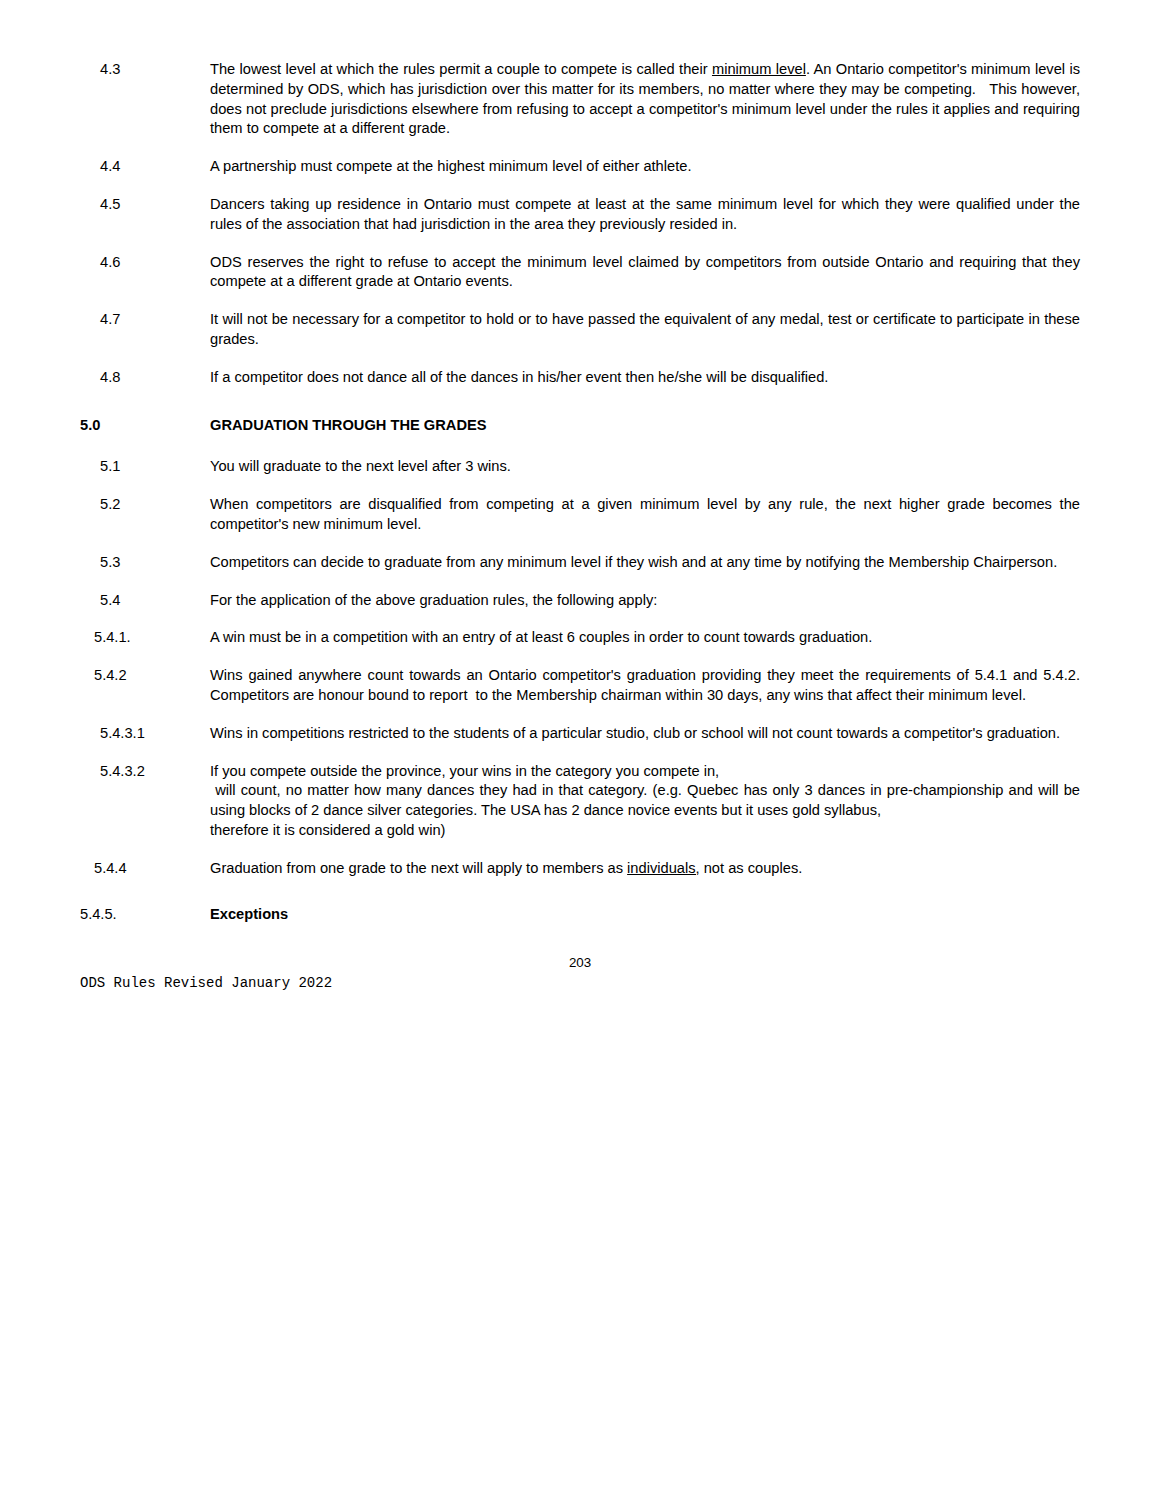4.3
The lowest level at which the rules permit a couple to compete is called their minimum level. An Ontario competitor's minimum level is determined by ODS, which has jurisdiction over this matter for its members, no matter where they may be competing. This however, does not preclude jurisdictions elsewhere from refusing to accept a competitor's minimum level under the rules it applies and requiring them to compete at a different grade.
4.4
A partnership must compete at the highest minimum level of either athlete.
4.5
Dancers taking up residence in Ontario must compete at least at the same minimum level for which they were qualified under the rules of the association that had jurisdiction in the area they previously resided in.
4.6
ODS reserves the right to refuse to accept the minimum level claimed by competitors from outside Ontario and requiring that they compete at a different grade at Ontario events.
4.7
It will not be necessary for a competitor to hold or to have passed the equivalent of any medal, test or certificate to participate in these grades.
4.8
If a competitor does not dance all of the dances in his/her event then he/she will be disqualified.
5.0
GRADUATION THROUGH THE GRADES
5.1
You will graduate to the next level after 3 wins.
5.2
When competitors are disqualified from competing at a given minimum level by any rule, the next higher grade becomes the competitor's new minimum level.
5.3
Competitors can decide to graduate from any minimum level if they wish and at any time by notifying the Membership Chairperson.
5.4
For the application of the above graduation rules, the following apply:
5.4.1.
A win must be in a competition with an entry of at least 6 couples in order to count towards graduation.
5.4.2
Wins gained anywhere count towards an Ontario competitor's graduation providing they meet the requirements of 5.4.1 and 5.4.2. Competitors are honour bound to report to the Membership chairman within 30 days, any wins that affect their minimum level.
5.4.3.1
Wins in competitions restricted to the students of a particular studio, club or school will not count towards a competitor's graduation.
5.4.3.2
If you compete outside the province, your wins in the category you compete in,
will count, no matter how many dances they had in that category. (e.g. Quebec has only 3 dances in pre-championship and will be using blocks of 2 dance silver categories. The USA has 2 dance novice events but it uses gold syllabus,
therefore it is considered a gold win)
5.4.4
Graduation from one grade to the next will apply to members as individuals, not as couples.
5.4.5.
Exceptions
203
ODS Rules Revised January 2022